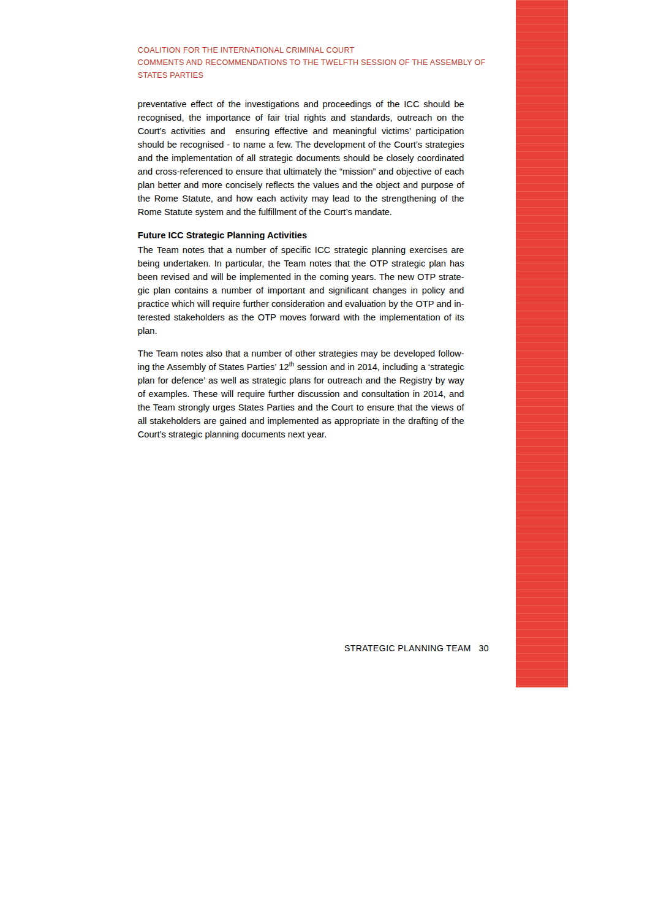Coalition for the International Criminal Court Comments and Recommendations to the Twelfth Session of the Assembly of States Parties
preventative effect of the investigations and proceedings of the ICC should be recognised, the importance of fair trial rights and standards, outreach on the Court’s activities and ensuring effective and meaningful victims’ participation should be recognised - to name a few. The development of the Court’s strategies and the implementation of all strategic documents should be closely coordinated and cross-referenced to ensure that ultimately the “mission” and objective of each plan better and more concisely reflects the values and the object and purpose of the Rome Statute, and how each activity may lead to the strengthening of the Rome Statute system and the fulfillment of the Court’s mandate.
Future ICC Strategic Planning Activities
The Team notes that a number of specific ICC strategic planning exercises are being undertaken. In particular, the Team notes that the OTP strategic plan has been revised and will be implemented in the coming years. The new OTP strategic plan contains a number of important and significant changes in policy and practice which will require further consideration and evaluation by the OTP and interested stakeholders as the OTP moves forward with the implementation of its plan.
The Team notes also that a number of other strategies may be developed following the Assembly of States Parties’ 12th session and in 2014, including a ‘strategic plan for defence’ as well as strategic plans for outreach and the Registry by way of examples. These will require further discussion and consultation in 2014, and the Team strongly urges States Parties and the Court to ensure that the views of all stakeholders are gained and implemented as appropriate in the drafting of the Court’s strategic planning documents next year.
Strategic Planning Team 30